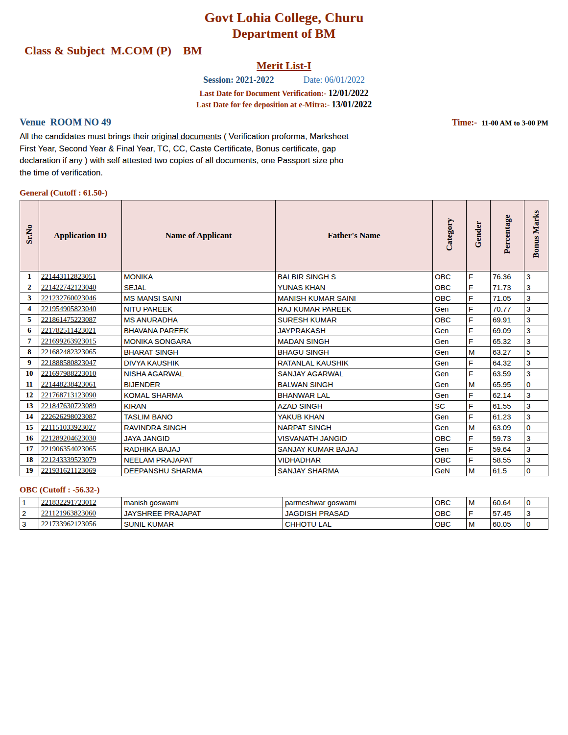Govt Lohia College, Churu
Department of BM
Class & Subject M.COM (P) BM
Merit List-I
Session: 2021-2022 Date: 06/01/2022
Last Date for Document Verification:- 12/01/2022
Last Date for fee deposition at e-Mitra:- 13/01/2022
Venue ROOM NO 49 Time:- 11-00 AM to 3-00 PM
All the candidates must brings their original documents ( Verification proforma, Marksheet
First Year, Second Year & Final Year, TC, CC, Caste Certificate, Bonus certificate, gap
declaration if any ) with self attested two copies of all documents, one Passport size pho
the time of verification.
General (Cutoff : 61.50-)
| Sr.No | Application ID | Name of Applicant | Father's Name | Category | Gender | Percentage | Bonus Marks |
| --- | --- | --- | --- | --- | --- | --- | --- |
| 1 | 221443112823051 | MONIKA | BALBIR SINGH S | OBC | F | 76.36 | 3 |
| 2 | 221422742123040 | SEJAL | YUNAS KHAN | OBC | F | 71.73 | 3 |
| 3 | 221232760023046 | MS MANSI SAINI | MANISH KUMAR SAINI | OBC | F | 71.05 | 3 |
| 4 | 221954905823040 | NITU PAREEK | RAJ KUMAR PAREEK | Gen | F | 70.77 | 3 |
| 5 | 221861475223087 | MS ANURADHA | SURESH KUMAR | OBC | F | 69.91 | 3 |
| 6 | 221782511423021 | BHAVANA PAREEK | JAYPRAKASH | Gen | F | 69.09 | 3 |
| 7 | 221699263923015 | MONIKA SONGARA | MADAN SINGH | Gen | F | 65.32 | 3 |
| 8 | 221682482323065 | BHARAT SINGH | BHAGU SINGH | Gen | M | 63.27 | 5 |
| 9 | 221888580823047 | DIVYA KAUSHIK | RATANLAL KAUSHIK | Gen | F | 64.32 | 3 |
| 10 | 221697988223010 | NISHA AGARWAL | SANJAY AGARWAL | Gen | F | 63.59 | 3 |
| 11 | 221448238423061 | BIJENDER | BALWAN SINGH | Gen | M | 65.95 | 0 |
| 12 | 221768713123090 | KOMAL SHARMA | BHANWAR LAL | Gen | F | 62.14 | 3 |
| 13 | 221847630723089 | KIRAN | AZAD SINGH | SC | F | 61.55 | 3 |
| 14 | 222626298023087 | TASLIM BANO | YAKUB KHAN | Gen | F | 61.23 | 3 |
| 15 | 221151033923027 | RAVINDRA SINGH | NARPAT SINGH | Gen | M | 63.09 | 0 |
| 16 | 221289204623030 | JAYA JANGID | VISVANATH JANGID | OBC | F | 59.73 | 3 |
| 17 | 221906354023065 | RADHIKA BAJAJ | SANJAY KUMAR BAJAJ | Gen | F | 59.64 | 3 |
| 18 | 221243339523079 | NEELAM PRAJAPAT | VIDHADHAR | OBC | F | 58.55 | 3 |
| 19 | 221931621123069 | DEEPANSHU SHARMA | SANJAY SHARMA | GeN | M | 61.5 | 0 |
OBC (Cutoff : -56.32-)
| 1 | 221832291723012 | manish goswami | parmeshwar goswami | OBC | M | 60.64 | 0 |
| 2 | 221121963823060 | JAYSHREE PRAJAPAT | JAGDISH PRASAD | OBC | F | 57.45 | 3 |
| 3 | 221733962123056 | SUNIL KUMAR | CHHOTU LAL | OBC | M | 60.05 | 0 |